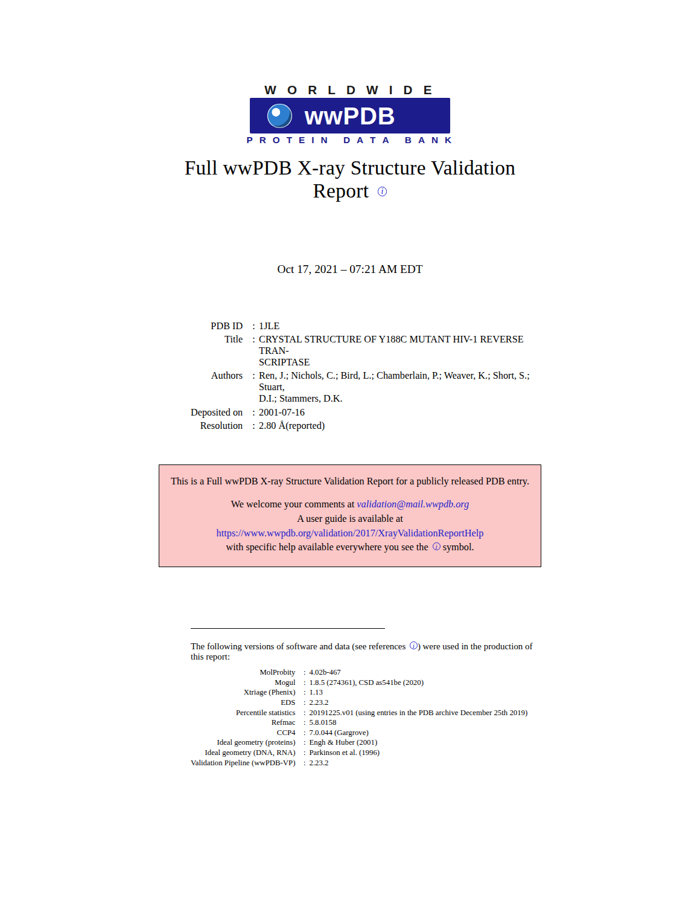W O R L D W I D E
ww PDB
P R O T E I N D A T A B A N K
Full wwPDB X-ray Structure Validation Report i
Oct 17, 2021 – 07:21 AM EDT
| PDB ID | : | 1JLE |
| Title | : | CRYSTAL STRUCTURE OF Y188C MUTANT HIV-1 REVERSE TRAN- SCRIPTASE |
| Authors | : | Ren, J.; Nichols, C.; Bird, L.; Chamberlain, P.; Weaver, K.; Short, S.; Stuart, D.I.; Stammers, D.K. |
| Deposited on | : | 2001-07-16 |
| Resolution | : | 2.80 Å(reported) |
This is a Full wwPDB X-ray Structure Validation Report for a publicly released PDB entry.
We welcome your comments at validation@mail.wwpdb.org
A user guide is available at
https://www.wwpdb.org/validation/2017/XrayValidationReportHelp
with specific help available everywhere you see the i symbol.
The following versions of software and data (see references i) were used in the production of this report:
| MolProbity | : | 4.02b-467 |
| Mogul | : | 1.8.5 (274361), CSD as541be (2020) |
| Xtriage (Phenix) | : | 1.13 |
| EDS | : | 2.23.2 |
| Percentile statistics | : | 20191225.v01 (using entries in the PDB archive December 25th 2019) |
| Refmac | : | 5.8.0158 |
| CCP4 | : | 7.0.044 (Gargrove) |
| Ideal geometry (proteins) | : | Engh & Huber (2001) |
| Ideal geometry (DNA, RNA) | : | Parkinson et al. (1996) |
| Validation Pipeline (wwPDB-VP) | : | 2.23.2 |